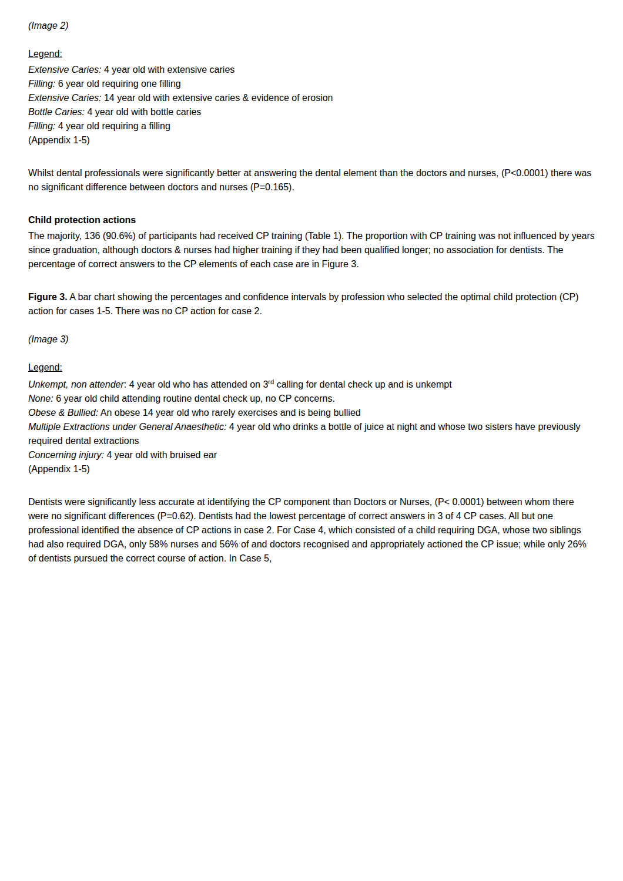(Image 2)
Legend:
Extensive Caries: 4 year old with extensive caries
Filling: 6 year old requiring one filling
Extensive Caries: 14 year old with extensive caries & evidence of erosion
Bottle Caries: 4 year old with bottle caries
Filling: 4 year old requiring a filling
(Appendix 1-5)
Whilst dental professionals were significantly better at answering the dental element than the doctors and nurses, (P<0.0001) there was no significant difference between doctors and nurses (P=0.165).
Child protection actions
The majority, 136 (90.6%) of participants had received CP training (Table 1). The proportion with CP training was not influenced by years since graduation, although doctors & nurses had higher training if they had been qualified longer; no association for dentists. The percentage of correct answers to the CP elements of each case are in Figure 3.
Figure 3. A bar chart showing the percentages and confidence intervals by profession who selected the optimal child protection (CP) action for cases 1-5. There was no CP action for case 2.
(Image 3)
Legend:
Unkempt, non attender: 4 year old who has attended on 3rd calling for dental check up and is unkempt
None: 6 year old child attending routine dental check up, no CP concerns.
Obese & Bullied: An obese 14 year old who rarely exercises and is being bullied
Multiple Extractions under General Anaesthetic: 4 year old who drinks a bottle of juice at night and whose two sisters have previously required dental extractions
Concerning injury: 4 year old with bruised ear
(Appendix 1-5)
Dentists were significantly less accurate at identifying the CP component than Doctors or Nurses, (P< 0.0001) between whom there were no significant differences (P=0.62). Dentists had the lowest percentage of correct answers in 3 of 4 CP cases. All but one professional identified the absence of CP actions in case 2. For Case 4, which consisted of a child requiring DGA, whose two siblings had also required DGA, only 58% nurses and 56% of and doctors recognised and appropriately actioned the CP issue; while only 26% of dentists pursued the correct course of action. In Case 5,